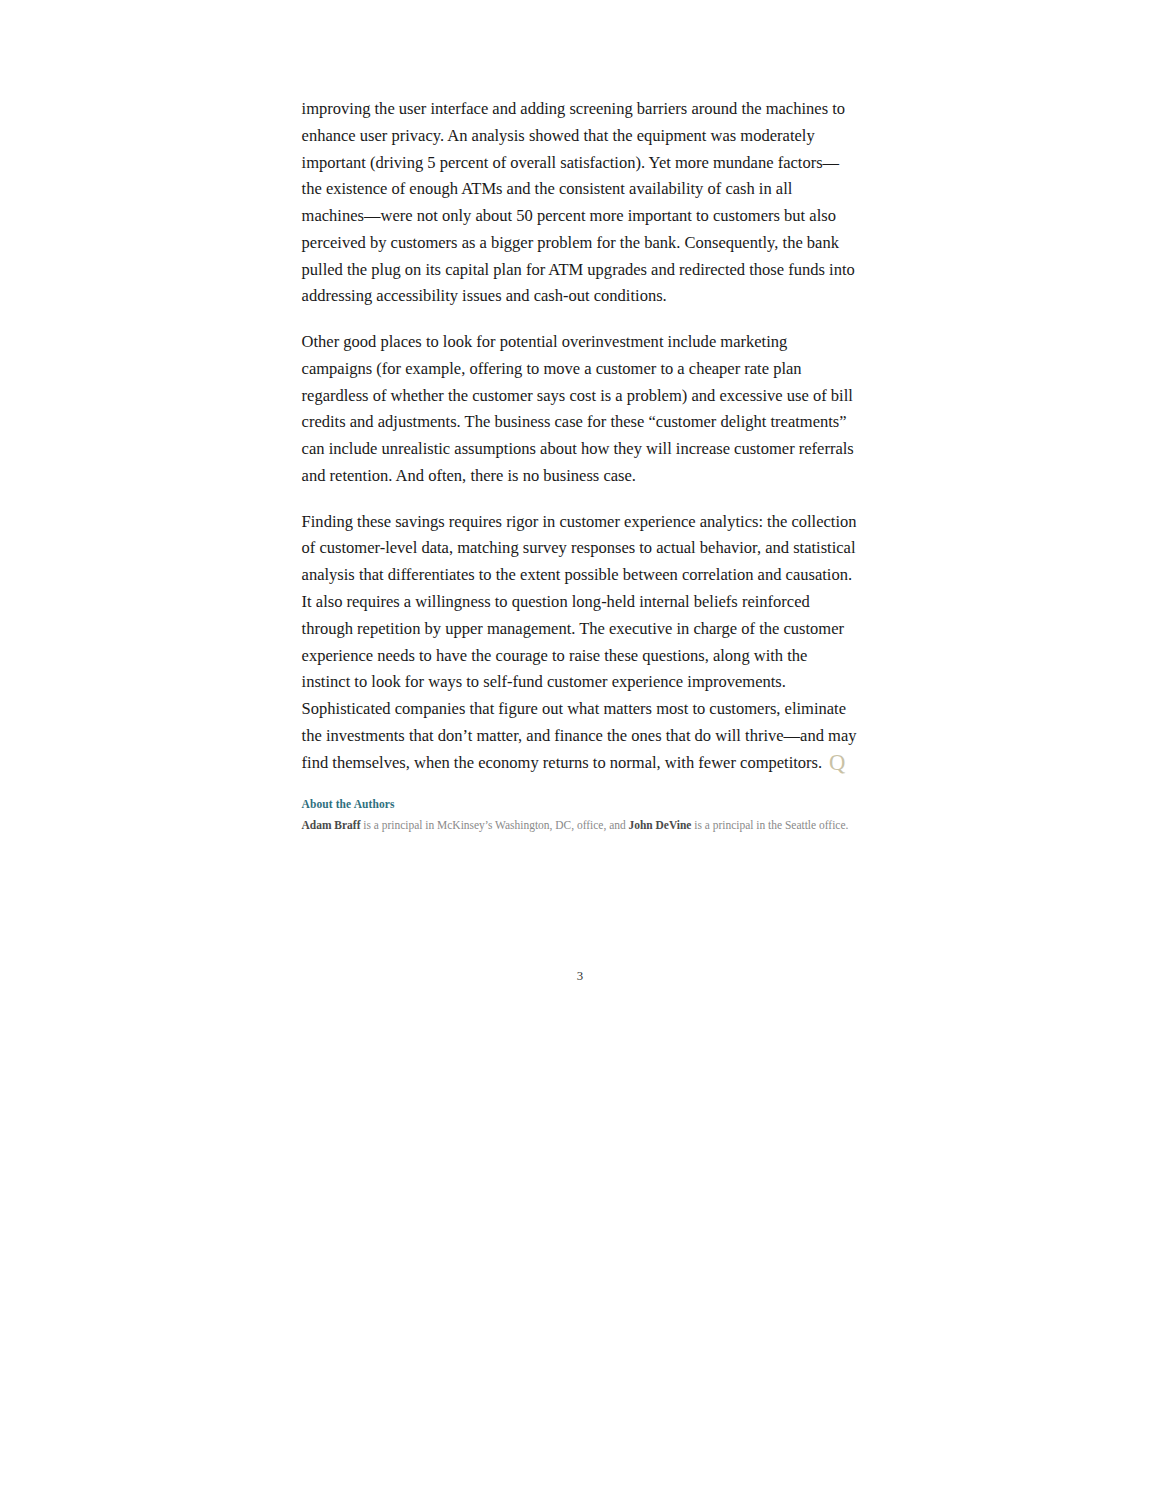improving the user interface and adding screening barriers around the machines to enhance user privacy. An analysis showed that the equipment was moderately important (driving 5 percent of overall satisfaction). Yet more mundane factors—the existence of enough ATMs and the consistent availability of cash in all machines—were not only about 50 percent more important to customers but also perceived by customers as a bigger problem for the bank. Consequently, the bank pulled the plug on its capital plan for ATM upgrades and redirected those funds into addressing accessibility issues and cash-out conditions.
Other good places to look for potential overinvestment include marketing campaigns (for example, offering to move a customer to a cheaper rate plan regardless of whether the customer says cost is a problem) and excessive use of bill credits and adjustments. The business case for these “customer delight treatments” can include unrealistic assumptions about how they will increase customer referrals and retention. And often, there is no business case.
Finding these savings requires rigor in customer experience analytics: the collection of customer-level data, matching survey responses to actual behavior, and statistical analysis that differentiates to the extent possible between correlation and causation. It also requires a willingness to question long-held internal beliefs reinforced through repetition by upper management. The executive in charge of the customer experience needs to have the courage to raise these questions, along with the instinct to look for ways to self-fund customer experience improvements. Sophisticated companies that figure out what matters most to customers, eliminate the investments that don’t matter, and finance the ones that do will thrive—and may find themselves, when the economy returns to normal, with fewer competitors. Q
About the Authors
Adam Braff is a principal in McKinsey’s Washington, DC, office, and John DeVine is a principal in the Seattle office.
3